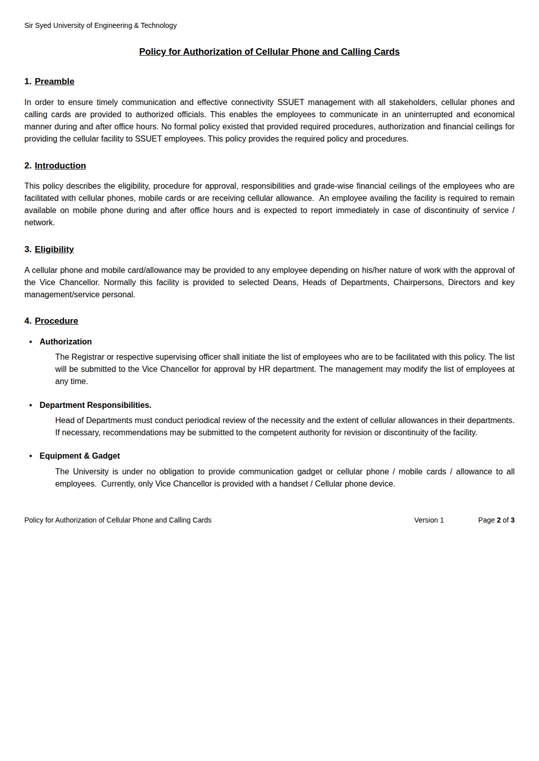Sir Syed University of Engineering & Technology
Policy for Authorization of Cellular Phone and Calling Cards
1. Preamble
In order to ensure timely communication and effective connectivity SSUET management with all stakeholders, cellular phones and calling cards are provided to authorized officials. This enables the employees to communicate in an uninterrupted and economical manner during and after office hours. No formal policy existed that provided required procedures, authorization and financial ceilings for providing the cellular facility to SSUET employees. This policy provides the required policy and procedures.
2. Introduction
This policy describes the eligibility, procedure for approval, responsibilities and grade-wise financial ceilings of the employees who are facilitated with cellular phones, mobile cards or are receiving cellular allowance. An employee availing the facility is required to remain available on mobile phone during and after office hours and is expected to report immediately in case of discontinuity of service / network.
3. Eligibility
A cellular phone and mobile card/allowance may be provided to any employee depending on his/her nature of work with the approval of the Vice Chancellor. Normally this facility is provided to selected Deans, Heads of Departments, Chairpersons, Directors and key management/service personal.
4. Procedure
Authorization
The Registrar or respective supervising officer shall initiate the list of employees who are to be facilitated with this policy. The list will be submitted to the Vice Chancellor for approval by HR department. The management may modify the list of employees at any time.
Department Responsibilities.
Head of Departments must conduct periodical review of the necessity and the extent of cellular allowances in their departments. If necessary, recommendations may be submitted to the competent authority for revision or discontinuity of the facility.
Equipment & Gadget
The University is under no obligation to provide communication gadget or cellular phone / mobile cards / allowance to all employees. Currently, only Vice Chancellor is provided with a handset / Cellular phone device.
Policy for Authorization of Cellular Phone and Calling Cards
Version 1
Page 2 of 3